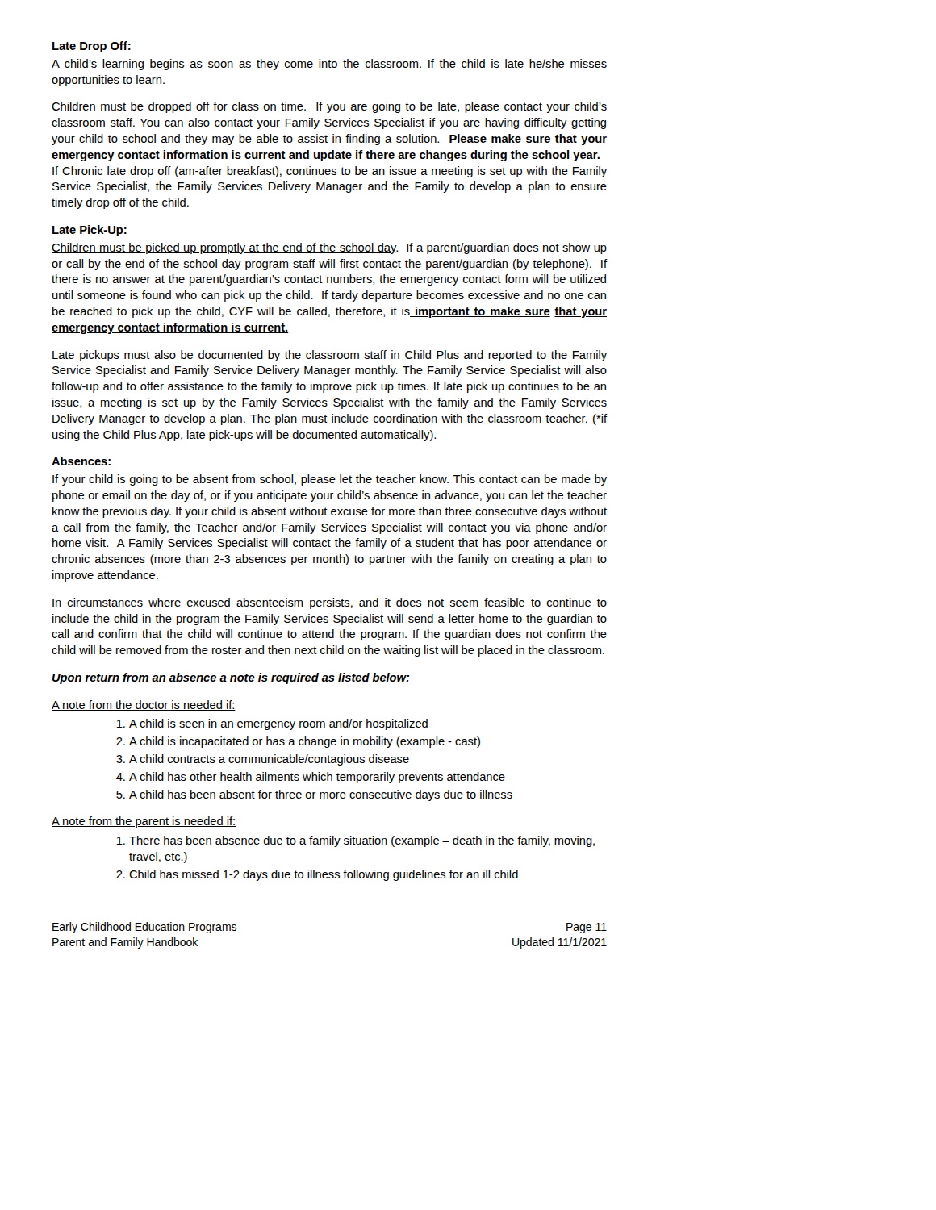Late Drop Off:
A child’s learning begins as soon as they come into the classroom. If the child is late he/she misses opportunities to learn.
Children must be dropped off for class on time. If you are going to be late, please contact your child’s classroom staff. You can also contact your Family Services Specialist if you are having difficulty getting your child to school and they may be able to assist in finding a solution. Please make sure that your emergency contact information is current and update if there are changes during the school year. If Chronic late drop off (am-after breakfast), continues to be an issue a meeting is set up with the Family Service Specialist, the Family Services Delivery Manager and the Family to develop a plan to ensure timely drop off of the child.
Late Pick-Up:
Children must be picked up promptly at the end of the school day. If a parent/guardian does not show up or call by the end of the school day program staff will first contact the parent/guardian (by telephone). If there is no answer at the parent/guardian’s contact numbers, the emergency contact form will be utilized until someone is found who can pick up the child. If tardy departure becomes excessive and no one can be reached to pick up the child, CYF will be called, therefore, it is important to make sure that your emergency contact information is current.
Late pickups must also be documented by the classroom staff in Child Plus and reported to the Family Service Specialist and Family Service Delivery Manager monthly. The Family Service Specialist will also follow-up and to offer assistance to the family to improve pick up times. If late pick up continues to be an issue, a meeting is set up by the Family Services Specialist with the family and the Family Services Delivery Manager to develop a plan. The plan must include coordination with the classroom teacher. (*if using the Child Plus App, late pick-ups will be documented automatically).
Absences:
If your child is going to be absent from school, please let the teacher know. This contact can be made by phone or email on the day of, or if you anticipate your child’s absence in advance, you can let the teacher know the previous day. If your child is absent without excuse for more than three consecutive days without a call from the family, the Teacher and/or Family Services Specialist will contact you via phone and/or home visit. A Family Services Specialist will contact the family of a student that has poor attendance or chronic absences (more than 2-3 absences per month) to partner with the family on creating a plan to improve attendance.
In circumstances where excused absenteeism persists, and it does not seem feasible to continue to include the child in the program the Family Services Specialist will send a letter home to the guardian to call and confirm that the child will continue to attend the program. If the guardian does not confirm the child will be removed from the roster and then next child on the waiting list will be placed in the classroom.
Upon return from an absence a note is required as listed below:
A note from the doctor is needed if:
A child is seen in an emergency room and/or hospitalized
A child is incapacitated or has a change in mobility (example - cast)
A child contracts a communicable/contagious disease
A child has other health ailments which temporarily prevents attendance
A child has been absent for three or more consecutive days due to illness
A note from the parent is needed if:
There has been absence due to a family situation (example – death in the family, moving, travel, etc.)
Child has missed 1-2 days due to illness following guidelines for an ill child
Early Childhood Education Programs Page 11
Parent and Family Handbook Updated 11/1/2021